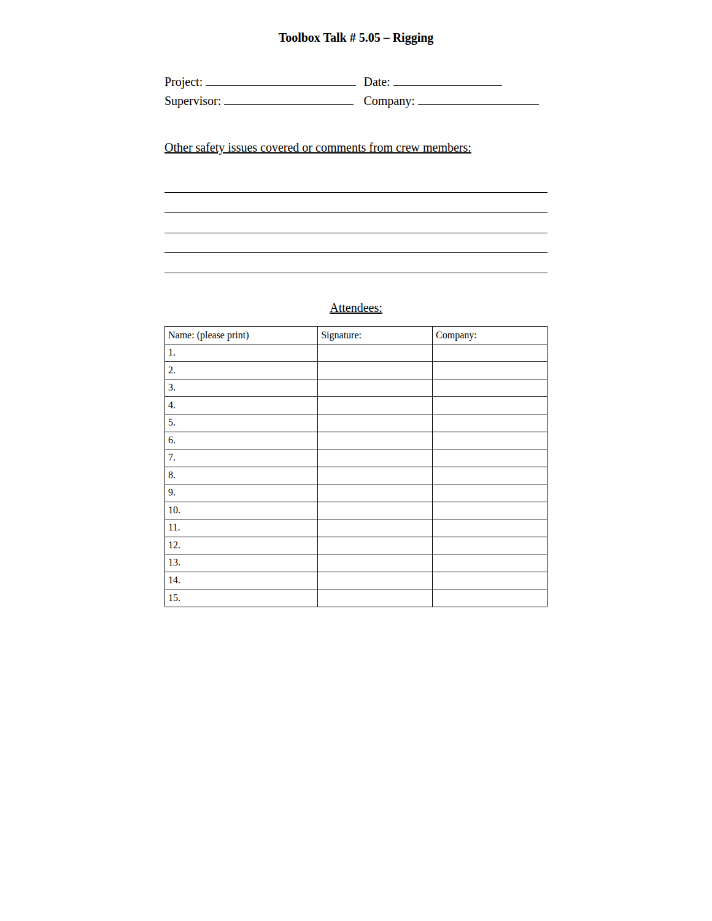Toolbox Talk # 5.05 – Rigging
| Project: | Date: |
| Supervisor: | Company: |
Other safety issues covered or comments from crew members:
Attendees:
| Name: (please print) | Signature: | Company: |
| --- | --- | --- |
| 1. | | |
| 2. | | |
| 3. | | |
| 4. | | |
| 5. | | |
| 6. | | |
| 7. | | |
| 8. | | |
| 9. | | |
| 10. | | |
| 11. | | |
| 12. | | |
| 13. | | |
| 14. | | |
| 15. | | |